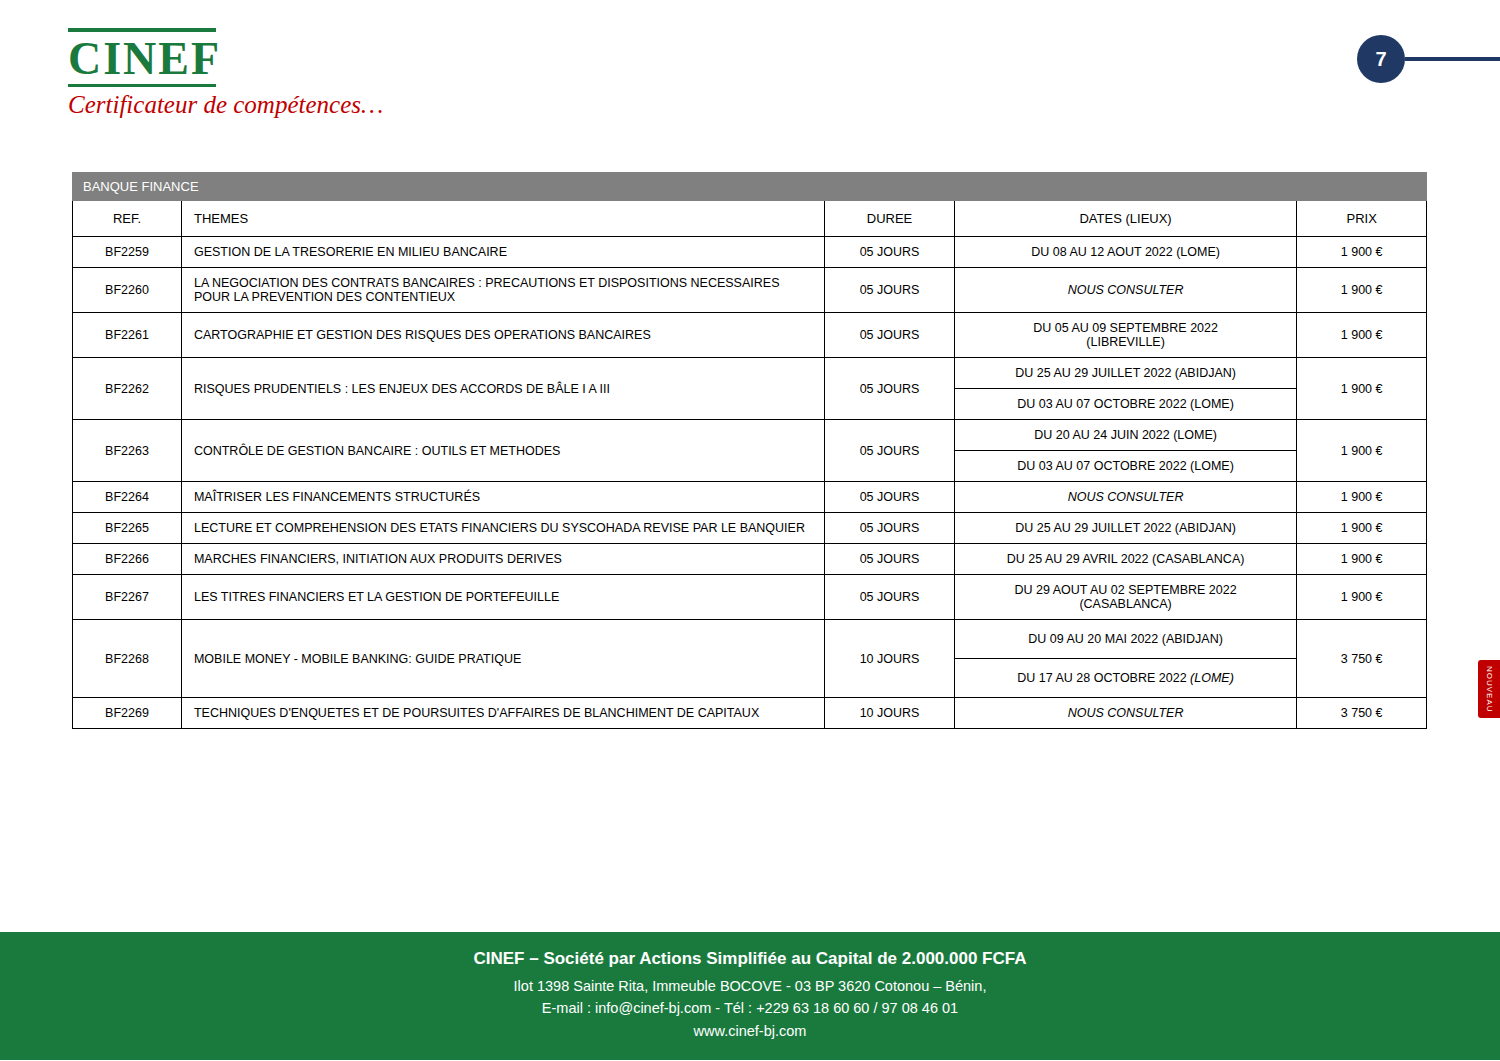7
CINEF
Certificateur de compétences…
| BANQUE FINANCE |
| REF. | THEMES | DUREE | DATES (LIEUX) | PRIX |
| BF2259 | GESTION DE LA TRESORERIE EN MILIEU BANCAIRE | 05 JOURS | DU 08 AU 12 AOUT 2022 (LOME) | 1 900 € |
| BF2260 | LA NEGOCIATION DES CONTRATS BANCAIRES : PRECAUTIONS ET DISPOSITIONS NECESSAIRES POUR LA PREVENTION DES CONTENTIEUX | 05 JOURS | NOUS CONSULTER | 1 900 € |
| BF2261 | CARTOGRAPHIE ET GESTION DES RISQUES DES OPERATIONS BANCAIRES | 05 JOURS | DU 05 AU 09 SEPTEMBRE 2022 (LIBREVILLE) | 1 900 € |
| BF2262 | RISQUES PRUDENTIELS : LES ENJEUX DES ACCORDS DE BÂLE I A III | 05 JOURS | DU 25 AU 29 JUILLET 2022 (ABIDJAN) | 1 900 € |
| DU 03 AU 07 OCTOBRE 2022 (LOME) |
| BF2263 | CONTRÔLE DE GESTION BANCAIRE : OUTILS ET METHODES | 05 JOURS | DU 20 AU 24 JUIN 2022 (LOME) | 1 900 € |
| DU 03 AU 07 OCTOBRE 2022 (LOME) |
| BF2264 | MAÎTRISER LES FINANCEMENTS STRUCTURÉS | 05 JOURS | NOUS CONSULTER | 1 900 € |
| BF2265 | LECTURE ET COMPREHENSION DES ETATS FINANCIERS DU SYSCOHADA REVISE PAR LE BANQUIER | 05 JOURS | DU 25 AU 29 JUILLET 2022 (ABIDJAN) | 1 900 € |
| BF2266 | MARCHES FINANCIERS, INITIATION AUX PRODUITS DERIVES | 05 JOURS | DU 25 AU 29 AVRIL 2022 (CASABLANCA) | 1 900 € |
| BF2267 | LES TITRES FINANCIERS ET LA GESTION DE PORTEFEUILLE | 05 JOURS | DU 29 AOUT AU 02 SEPTEMBRE 2022 (CASABLANCA) | 1 900 € |
| BF2268 | MOBILE MONEY - MOBILE BANKING: GUIDE PRATIQUE | 10 JOURS | DU 09 AU 20 MAI 2022 (ABIDJAN) | 3 750 € |
| DU 17 AU 28 OCTOBRE 2022 (LOME) |
| BF2269 | TECHNIQUES D'ENQUETES ET DE POURSUITES D'AFFAIRES DE BLANCHIMENT DE CAPITAUX | 10 JOURS | NOUS CONSULTER | 3 750 € |
NOUVEAU
CINEF – Société par Actions Simplifiée au Capital de 2.000.000 FCFA
Ilot 1398 Sainte Rita, Immeuble BOCOVE - 03 BP 3620 Cotonou – Bénin,
E-mail : info@cinef-bj.com - Tél : +229 63 18 60 60 / 97 08 46 01
www.cinef-bj.com